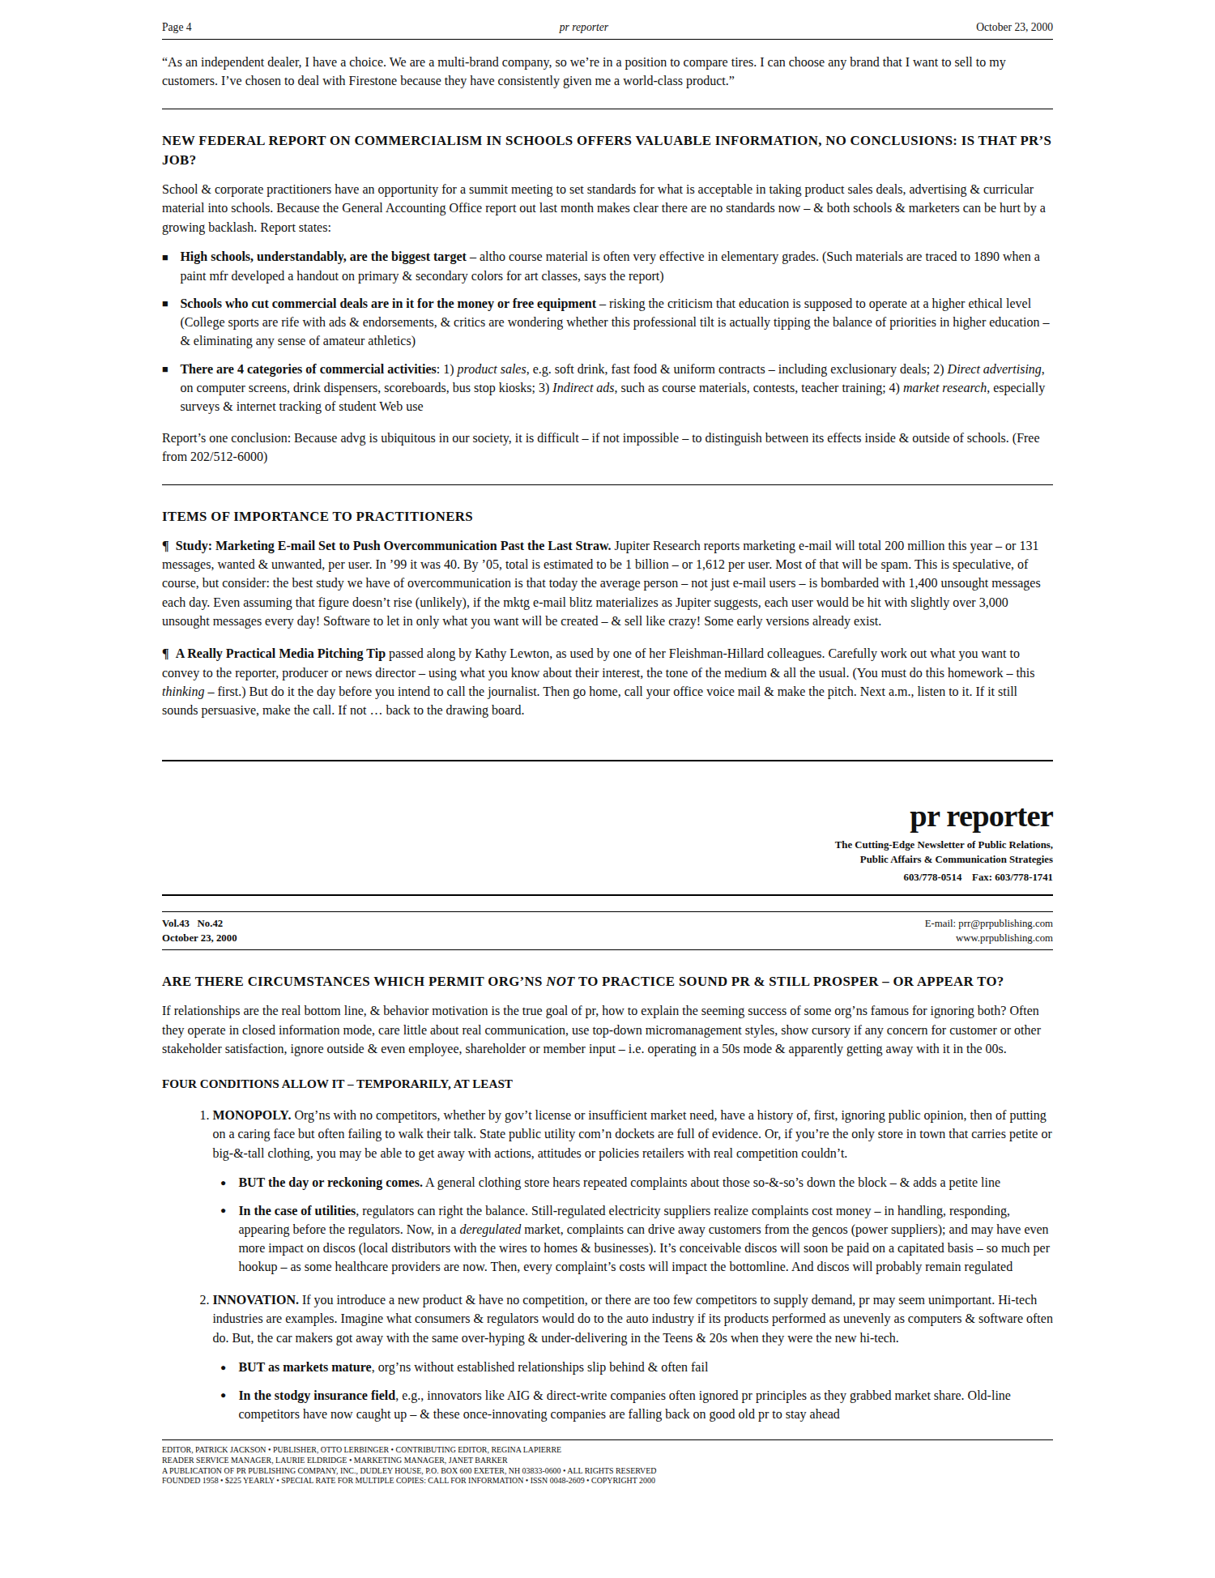Page 4 pr reporter October 23, 2000
“As an independent dealer, I have a choice. We are a multi-brand company, so we’re in a position to compare tires. I can choose any brand that I want to sell to my customers. I’ve chosen to deal with Firestone because they have consistently given me a world-class product.”
New Federal Report on Commercialism in Schools Offers Valuable Information, No Conclusions: Is That PR’s Job?
School & corporate practitioners have an opportunity for a summit meeting to set standards for what is acceptable in taking product sales deals, advertising & curricular material into schools. Because the General Accounting Office report out last month makes clear there are no standards now – & both schools & marketers can be hurt by a growing backlash. Report states:
High schools, understandably, are the biggest target – altho course material is often very effective in elementary grades. (Such materials are traced to 1890 when a paint mfr developed a handout on primary & secondary colors for art classes, says the report)
Schools who cut commercial deals are in it for the money or free equipment – risking the criticism that education is supposed to operate at a higher ethical level (College sports are rife with ads & endorsements, & critics are wondering whether this professional tilt is actually tipping the balance of priorities in higher education – & eliminating any sense of amateur athletics)
There are 4 categories of commercial activities: 1) product sales, e.g. soft drink, fast food & uniform contracts – including exclusionary deals; 2) Direct advertising, on computer screens, drink dispensers, scoreboards, bus stop kiosks; 3) Indirect ads, such as course materials, contests, teacher training; 4) market research, especially surveys & internet tracking of student Web use
Report’s one conclusion: Because advg is ubiquitous in our society, it is difficult – if not impossible – to distinguish between its effects inside & outside of schools. (Free from 202/512-6000)
Items of Importance to Practitioners
¶ Study: Marketing E-mail Set to Push Overcommunication Past the Last Straw. Jupiter Research reports marketing e-mail will total 200 million this year – or 131 messages, wanted & unwanted, per user. In ’99 it was 40. By ’05, total is estimated to be 1 billion – or 1,612 per user. Most of that will be spam. This is speculative, of course, but consider: the best study we have of overcommunication is that today the average person – not just e-mail users – is bombarded with 1,400 unsought messages each day. Even assuming that figure doesn’t rise (unlikely), if the mktg e-mail blitz materializes as Jupiter suggests, each user would be hit with slightly over 3,000 unsought messages every day! Software to let in only what you want will be created – & sell like crazy! Some early versions already exist.
¶ A Really Practical Media Pitching Tip passed along by Kathy Lewton, as used by one of her Fleishman-Hillard colleagues. Carefully work out what you want to convey to the reporter, producer or news director – using what you know about their interest, the tone of the medium & all the usual. (You must do this homework – this thinking – first.) But do it the day before you intend to call the journalist. Then go home, call your office voice mail & make the pitch. Next a.m., listen to it. If it still sounds persuasive, make the call. If not … back to the drawing board.
pr reporter
The Cutting-Edge Newsletter of Public Relations,
Public Affairs & Communication Strategies
603/778-0514 Fax: 603/778-1741
Vol.43 No.42
October 23, 2000 E-mail: prr@prpublishing.com
www.prpublishing.com
Are There Circumstances Which Permit Org’ns Not to Practice Sound PR & Still Prosper – or Appear To?
If relationships are the real bottom line, & behavior motivation is the true goal of pr, how to explain the seeming success of some org’ns famous for ignoring both? Often they operate in closed information mode, care little about real communication, use top-down micromanagement styles, show cursory if any concern for customer or other stakeholder satisfaction, ignore outside & even employee, shareholder or member input – i.e. operating in a 50s mode & apparently getting away with it in the 00s.
Four Conditions Allow It – Temporarily, at Least
MONOPOLY. Org’ns with no competitors, whether by gov’t license or insufficient market need, have a history of, first, ignoring public opinion, then of putting on a caring face but often failing to walk their talk. State public utility com’n dockets are full of evidence. Or, if you’re the only store in town that carries petite or big-&-tall clothing, you may be able to get away with actions, attitudes or policies retailers with real competition couldn’t.
BUT the day or reckoning comes. A general clothing store hears repeated complaints about those so-&-so’s down the block – & adds a petite line
In the case of utilities, regulators can right the balance. Still-regulated electricity suppliers realize complaints cost money – in handling, responding, appearing before the regulators. Now, in a deregulated market, complaints can drive away customers from the gencos (power suppliers); and may have even more impact on discos (local distributors with the wires to homes & businesses). It’s conceivable discos will soon be paid on a capitated basis – so much per hookup – as some healthcare providers are now. Then, every complaint’s costs will impact the bottomline. And discos will probably remain regulated
INNOVATION. If you introduce a new product & have no competition, or there are too few competitors to supply demand, pr may seem unimportant. Hi-tech industries are examples. Imagine what consumers & regulators would do to the auto industry if its products performed as unevenly as computers & software often do. But, the car makers got away with the same over-hyping & under-delivering in the Teens & 20s when they were the new hi-tech.
BUT as markets mature, org’ns without established relationships slip behind & often fail
In the stodgy insurance field, e.g., innovators like AIG & direct-write companies often ignored pr principles as they grabbed market share. Old-line competitors have now caught up – & these once-innovating companies are falling back on good old pr to stay ahead
Editor, Patrick Jackson • Publisher, Otto Lerbinger • Contributing Editor, Regina Lapierre
Reader Service Manager, Laurie Eldridge • Marketing Manager, Janet Barker
A publication of PR Publishing Company, Inc., Dudley House, P.O. Box 600 Exeter, NH 03833-0600 • All rights reserved
Founded 1958 • $225 yearly • Special rate for multiple copies: call for information • ISSN 0048-2609 • Copyright 2000